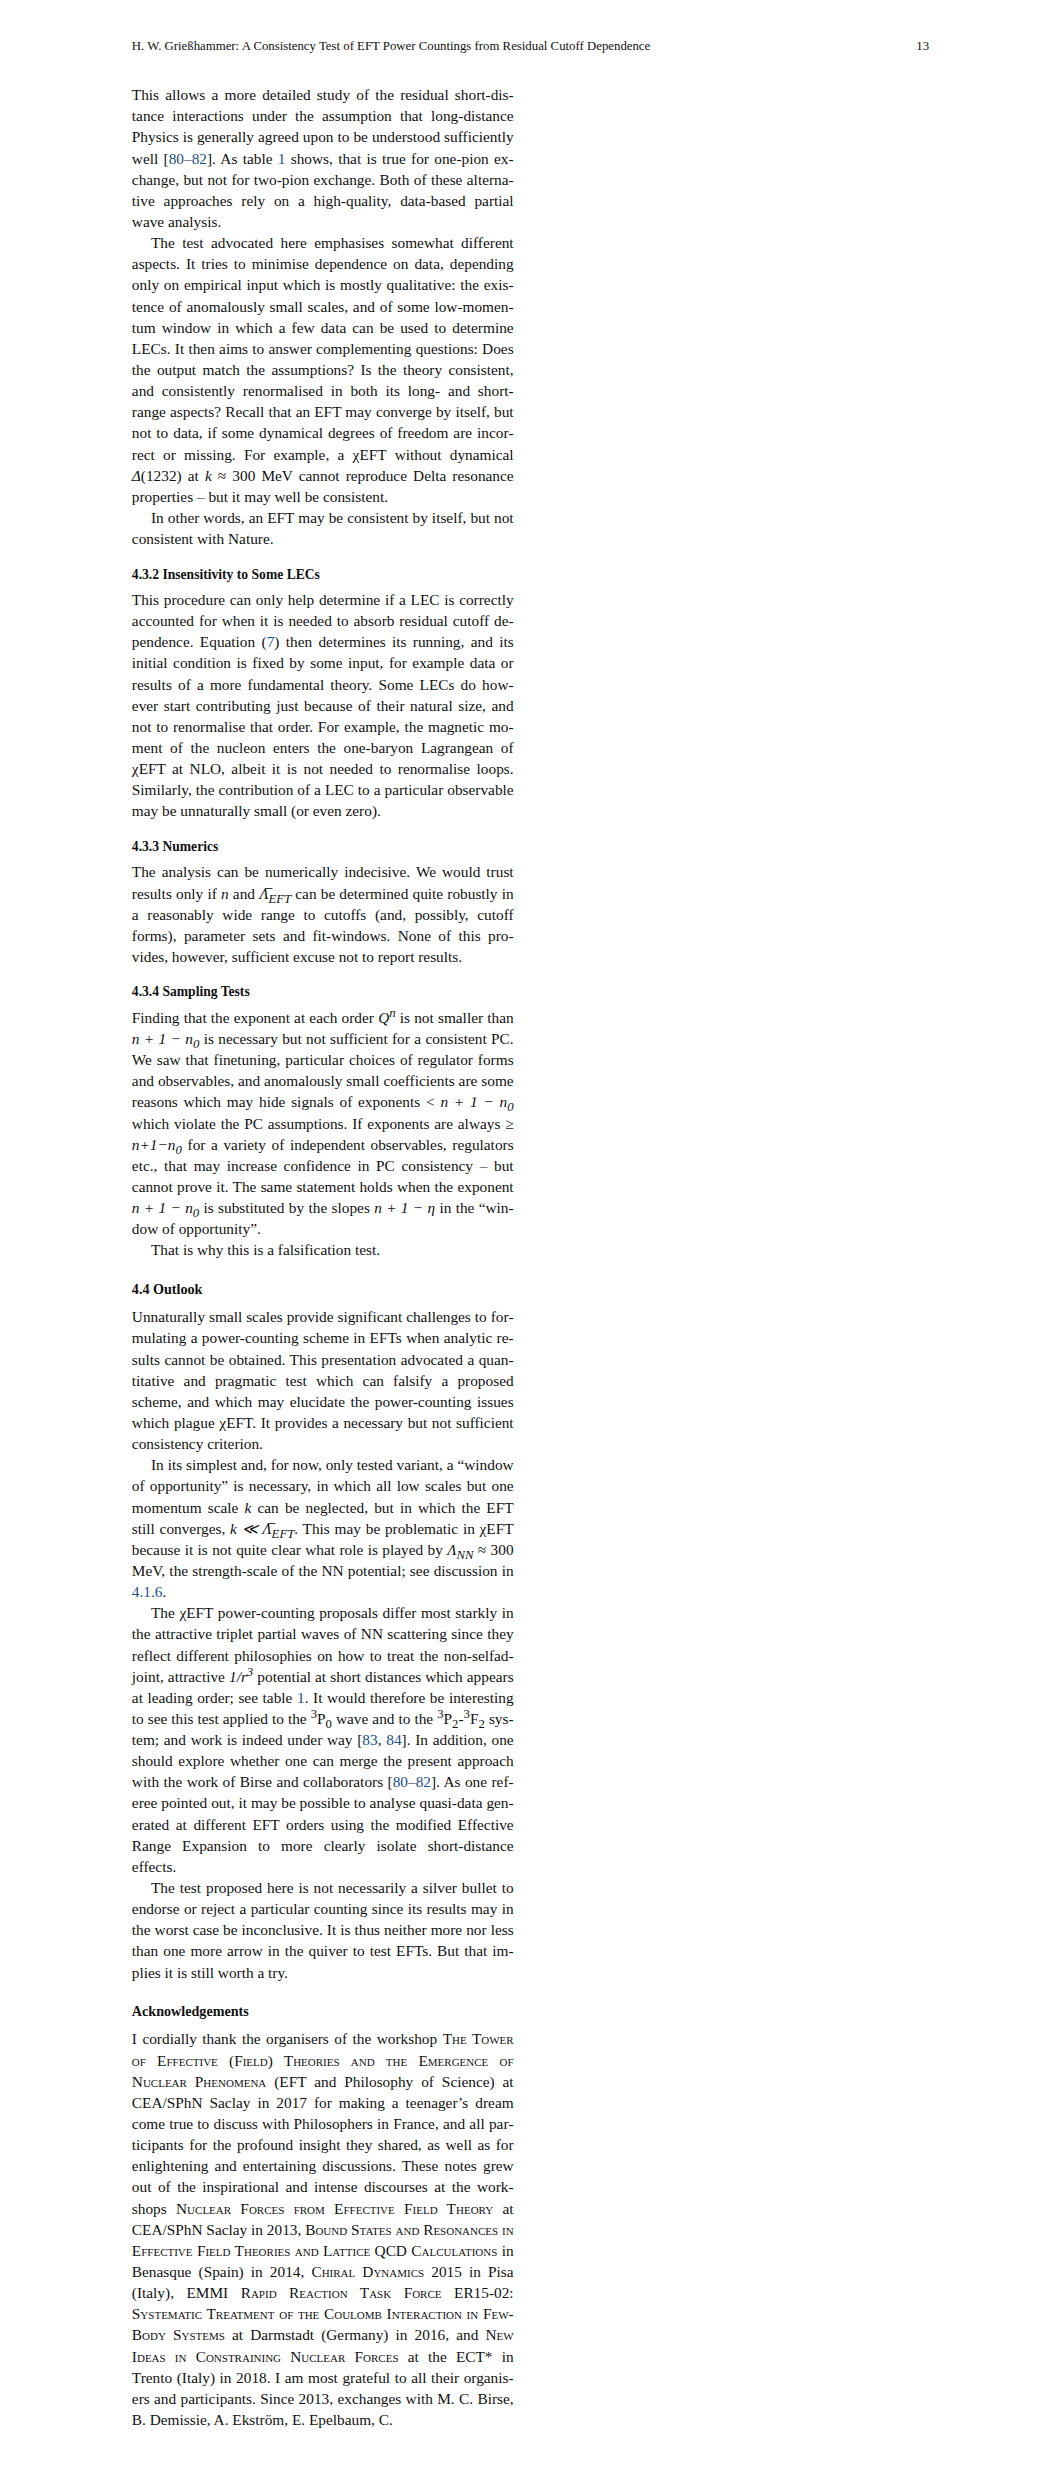H. W. Grießhammer: A Consistency Test of EFT Power Countings from Residual Cutoff Dependence 13
This allows a more detailed study of the residual short-distance interactions under the assumption that long-distance Physics is generally agreed upon to be understood sufficiently well [80–82]. As table 1 shows, that is true for one-pion exchange, but not for two-pion exchange. Both of these alternative approaches rely on a high-quality, data-based partial wave analysis.
The test advocated here emphasises somewhat different aspects. It tries to minimise dependence on data, depending only on empirical input which is mostly qualitative: the existence of anomalously small scales, and of some low-momentum window in which a few data can be used to determine LECs. It then aims to answer complementing questions: Does the output match the assumptions? Is the theory consistent, and consistently renormalised in both its long- and short-range aspects? Recall that an EFT may converge by itself, but not to data, if some dynamical degrees of freedom are incorrect or missing. For example, a χEFT without dynamical Δ(1232) at k ≈ 300 MeV cannot reproduce Delta resonance properties – but it may well be consistent.
In other words, an EFT may be consistent by itself, but not consistent with Nature.
4.3.2 Insensitivity to Some LECs
This procedure can only help determine if a LEC is correctly accounted for when it is needed to absorb residual cutoff dependence. Equation (7) then determines its running, and its initial condition is fixed by some input, for example data or results of a more fundamental theory. Some LECs do however start contributing just because of their natural size, and not to renormalise that order. For example, the magnetic moment of the nucleon enters the one-baryon Lagrangean of χEFT at NLO, albeit it is not needed to renormalise loops. Similarly, the contribution of a LEC to a particular observable may be unnaturally small (or even zero).
4.3.3 Numerics
The analysis can be numerically indecisive. We would trust results only if n and Λ̅EFT can be determined quite robustly in a reasonably wide range to cutoffs (and, possibly, cutoff forms), parameter sets and fit-windows. None of this provides, however, sufficient excuse not to report results.
4.3.4 Sampling Tests
Finding that the exponent at each order Qn is not smaller than n + 1 − n0 is necessary but not sufficient for a consistent PC. We saw that finetuning, particular choices of regulator forms and observables, and anomalously small coefficients are some reasons which may hide signals of exponents < n + 1 − n0 which violate the PC assumptions. If exponents are always ≥ n+1−n0 for a variety of independent observables, regulators etc., that may increase confidence in PC consistency – but cannot prove it. The same statement holds when the exponent n + 1 − n0 is substituted by the slopes n + 1 − η in the “window of opportunity”.
That is why this is a falsification test.
4.4 Outlook
Unnaturally small scales provide significant challenges to formulating a power-counting scheme in EFTs when analytic results cannot be obtained. This presentation advocated a quantitative and pragmatic test which can falsify a proposed scheme, and which may elucidate the power-counting issues which plague χEFT. It provides a necessary but not sufficient consistency criterion.
In its simplest and, for now, only tested variant, a “window of opportunity” is necessary, in which all low scales but one momentum scale k can be neglected, but in which the EFT still converges, k ≪ Λ̅EFT. This may be problematic in χEFT because it is not quite clear what role is played by ΛNN ≈ 300 MeV, the strength-scale of the NN potential; see discussion in 4.1.6.
The χEFT power-counting proposals differ most starkly in the attractive triplet partial waves of NN scattering since they reflect different philosophies on how to treat the non-selfadjoint, attractive 1/r3 potential at short distances which appears at leading order; see table 1. It would therefore be interesting to see this test applied to the 3P0 wave and to the 3P2-3F2 system; and work is indeed under way [83, 84]. In addition, one should explore whether one can merge the present approach with the work of Birse and collaborators [80–82]. As one referee pointed out, it may be possible to analyse quasi-data generated at different EFT orders using the modified Effective Range Expansion to more clearly isolate short-distance effects.
The test proposed here is not necessarily a silver bullet to endorse or reject a particular counting since its results may in the worst case be inconclusive. It is thus neither more nor less than one more arrow in the quiver to test EFTs. But that implies it is still worth a try.
Acknowledgements
I cordially thank the organisers of the workshop The Tower of Effective (Field) Theories and the Emergence of Nuclear Phenomena (EFT and Philosophy of Science) at CEA/SPhN Saclay in 2017 for making a teenager’s dream come true to discuss with Philosophers in France, and all participants for the profound insight they shared, as well as for enlightening and entertaining discussions. These notes grew out of the inspirational and intense discourses at the workshops Nuclear Forces from Effective Field Theory at CEA/SPhN Saclay in 2013, Bound States and Resonances in Effective Field Theories and Lattice QCD Calculations in Benasque (Spain) in 2014, Chiral Dynamics 2015 in Pisa (Italy), EMMI Rapid Reaction Task Force ER15-02: Systematic Treatment of the Coulomb Interaction in Few-Body Systems at Darmstadt (Germany) in 2016, and New Ideas in Constraining Nuclear Forces at the ECT* in Trento (Italy) in 2018. I am most grateful to all their organisers and participants. Since 2013, exchanges with M. C. Birse, B. Demissie, A. Ekström, E. Epelbaum, C.